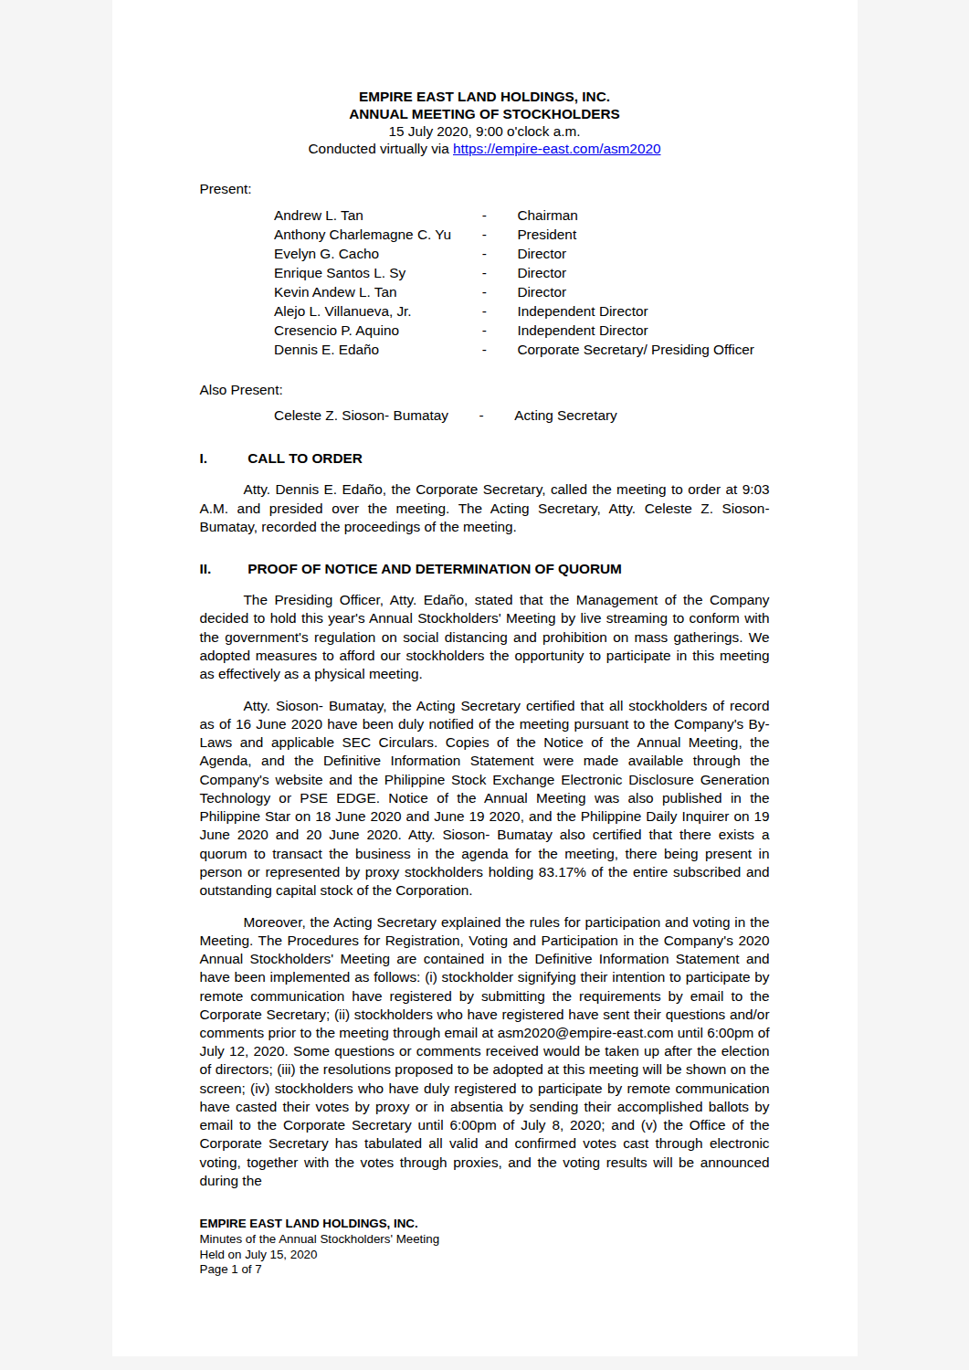EMPIRE EAST LAND HOLDINGS, INC.
ANNUAL MEETING OF STOCKHOLDERS
15 July 2020, 9:00 o'clock a.m.
Conducted virtually via https://empire-east.com/asm2020
Present:
| Andrew L. Tan | - | Chairman |
| Anthony Charlemagne C. Yu | - | President |
| Evelyn G. Cacho | - | Director |
| Enrique Santos L. Sy | - | Director |
| Kevin Andew L. Tan | - | Director |
| Alejo L. Villanueva, Jr. | - | Independent Director |
| Cresencio P. Aquino | - | Independent Director |
| Dennis E. Edaño | - | Corporate Secretary/ Presiding Officer |
Also Present:
| Celeste Z. Sioson- Bumatay | - | Acting Secretary |
I. CALL TO ORDER
Atty. Dennis E. Edaño, the Corporate Secretary, called the meeting to order at 9:03 A.M. and presided over the meeting. The Acting Secretary, Atty. Celeste Z. Sioson- Bumatay, recorded the proceedings of the meeting.
II. PROOF OF NOTICE AND DETERMINATION OF QUORUM
The Presiding Officer, Atty. Edaño, stated that the Management of the Company decided to hold this year's Annual Stockholders' Meeting by live streaming to conform with the government's regulation on social distancing and prohibition on mass gatherings. We adopted measures to afford our stockholders the opportunity to participate in this meeting as effectively as a physical meeting.
Atty. Sioson- Bumatay, the Acting Secretary certified that all stockholders of record as of 16 June 2020 have been duly notified of the meeting pursuant to the Company's By-Laws and applicable SEC Circulars. Copies of the Notice of the Annual Meeting, the Agenda, and the Definitive Information Statement were made available through the Company's website and the Philippine Stock Exchange Electronic Disclosure Generation Technology or PSE EDGE. Notice of the Annual Meeting was also published in the Philippine Star on 18 June 2020 and June 19 2020, and the Philippine Daily Inquirer on 19 June 2020 and 20 June 2020. Atty. Sioson- Bumatay also certified that there exists a quorum to transact the business in the agenda for the meeting, there being present in person or represented by proxy stockholders holding 83.17% of the entire subscribed and outstanding capital stock of the Corporation.
Moreover, the Acting Secretary explained the rules for participation and voting in the Meeting. The Procedures for Registration, Voting and Participation in the Company's 2020 Annual Stockholders' Meeting are contained in the Definitive Information Statement and have been implemented as follows: (i) stockholder signifying their intention to participate by remote communication have registered by submitting the requirements by email to the Corporate Secretary; (ii) stockholders who have registered have sent their questions and/or comments prior to the meeting through email at asm2020@empire-east.com until 6:00pm of July 12, 2020. Some questions or comments received would be taken up after the election of directors; (iii) the resolutions proposed to be adopted at this meeting will be shown on the screen; (iv) stockholders who have duly registered to participate by remote communication have casted their votes by proxy or in absentia by sending their accomplished ballots by email to the Corporate Secretary until 6:00pm of July 8, 2020; and (v) the Office of the Corporate Secretary has tabulated all valid and confirmed votes cast through electronic voting, together with the votes through proxies, and the voting results will be announced during the
EMPIRE EAST LAND HOLDINGS, INC.
Minutes of the Annual Stockholders' Meeting
Held on July 15, 2020
Page 1 of 7